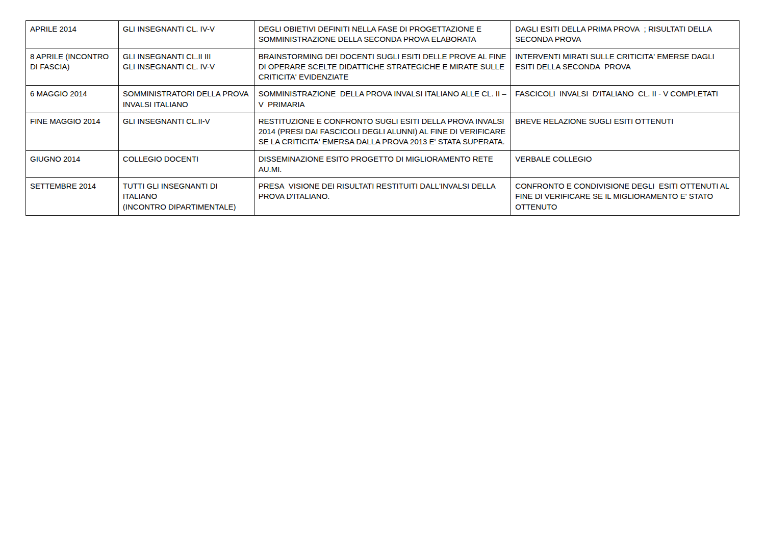| APRILE 2014 | GLI INSEGNANTI CL. IV-V | DEGLI OBIETIVI DEFINITI NELLA FASE DI PROGETTAZIONE E SOMMINISTRAZIONE DELLA SECONDA PROVA ELABORATA | DAGLI ESITI DELLA PRIMA PROVA ; RISULTATI DELLA SECONDA PROVA |
| 8 APRILE (INCONTRO DI FASCIA) | GLI INSEGNANTI CL.II III GLI INSEGNANTI CL. IV-V | BRAINSTORMING DEI DOCENTI SUGLI ESITI DELLE PROVE AL FINE DI OPERARE SCELTE DIDATTICHE STRATEGICHE E MIRATE SULLE CRITICITA' EVIDENZIATE | INTERVENTI MIRATI SULLE CRITICITA' EMERSE DAGLI ESITI DELLA SECONDA PROVA |
| 6 MAGGIO 2014 | SOMMINISTRATORI DELLA PROVA INVALSI ITALIANO | SOMMINISTRAZIONE DELLA PROVA INVALSI ITALIANO ALLE CL. II – V PRIMARIA | FASCICOLI INVALSI D'ITALIANO CL. II - V COMPLETATI |
| FINE MAGGIO 2014 | GLI INSEGNANTI CL.II-V | RESTITUZIONE E CONFRONTO SUGLI ESITI DELLA PROVA INVALSI 2014 (PRESI DAI FASCICOLI DEGLI ALUNNI) AL FINE DI VERIFICARE SE LA CRITICITA' EMERSA DALLA PROVA 2013 E' STATA SUPERATA. | BREVE RELAZIONE SUGLI ESITI OTTENUTI |
| GIUGNO 2014 | COLLEGIO DOCENTI | DISSEMINAZIONE ESITO PROGETTO DI MIGLIORAMENTO RETE AU.MI. | VERBALE COLLEGIO |
| SETTEMBRE 2014 | TUTTI GLI INSEGNANTI DI ITALIANO (INCONTRO DIPARTIMENTALE) | PRESA VISIONE DEI RISULTATI RESTITUITI DALL'INVALSI DELLA PROVA D'ITALIANO. | CONFRONTO E CONDIVISIONE DEGLI ESITI OTTENUTI AL FINE DI VERIFICARE SE IL MIGLIORAMENTO E' STATO OTTENUTO |